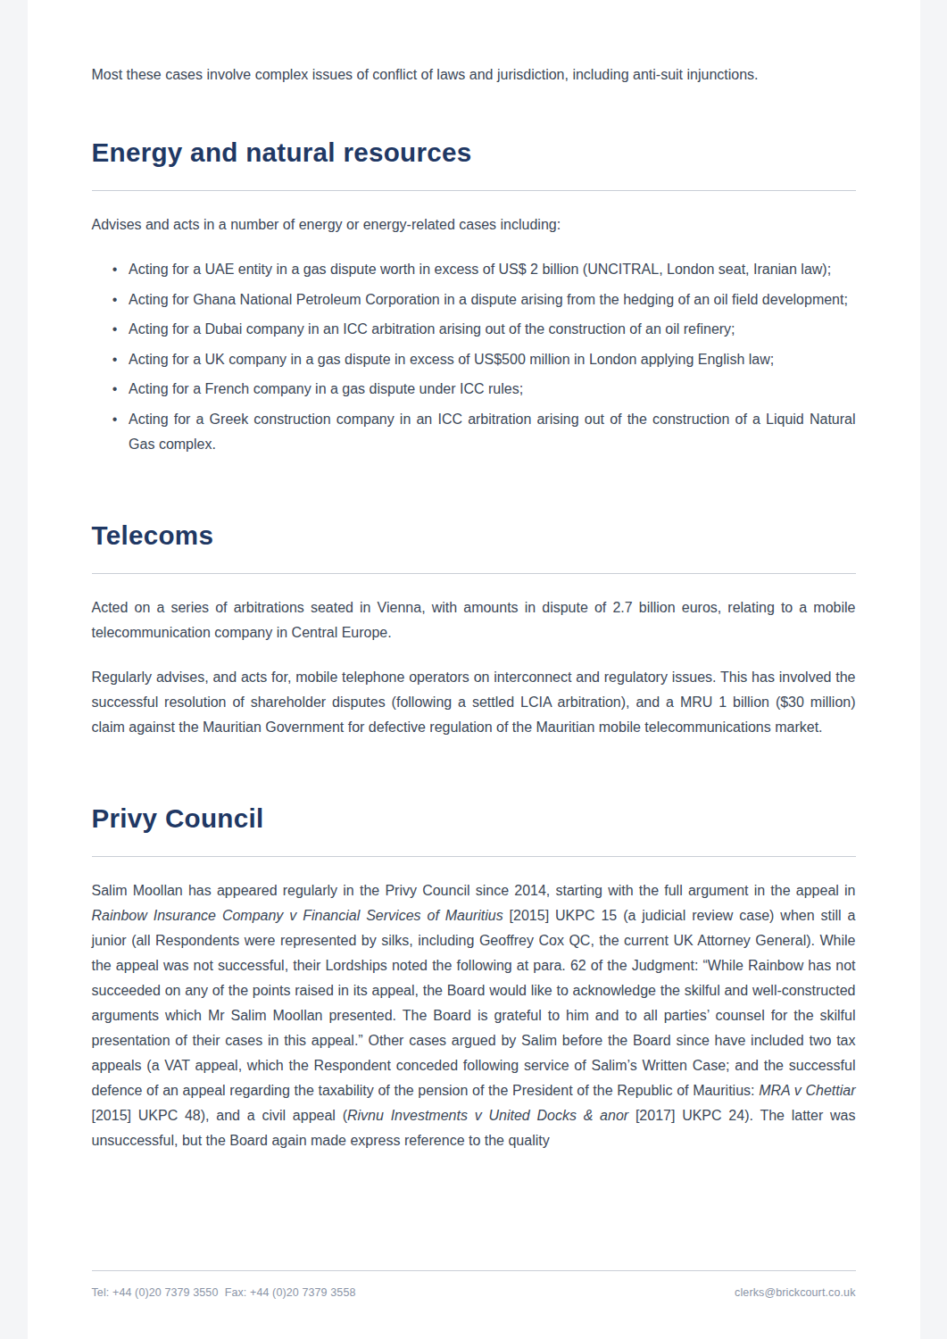Most these cases involve complex issues of conflict of laws and jurisdiction, including anti-suit injunctions.
Energy and natural resources
Advises and acts in a number of energy or energy-related cases including:
Acting for a UAE entity in a gas dispute worth in excess of US$ 2 billion (UNCITRAL, London seat, Iranian law);
Acting for Ghana National Petroleum Corporation in a dispute arising from the hedging of an oil field development;
Acting for a Dubai company in an ICC arbitration arising out of the construction of an oil refinery;
Acting for a UK company in a gas dispute in excess of US$500 million in London applying English law;
Acting for a French company in a gas dispute under ICC rules;
Acting for a Greek construction company in an ICC arbitration arising out of the construction of a Liquid Natural Gas complex.
Telecoms
Acted on a series of arbitrations seated in Vienna, with amounts in dispute of 2.7 billion euros, relating to a mobile telecommunication company in Central Europe.
Regularly advises, and acts for, mobile telephone operators on interconnect and regulatory issues. This has involved the successful resolution of shareholder disputes (following a settled LCIA arbitration), and a MRU 1 billion ($30 million) claim against the Mauritian Government for defective regulation of the Mauritian mobile telecommunications market.
Privy Council
Salim Moollan has appeared regularly in the Privy Council since 2014, starting with the full argument in the appeal in Rainbow Insurance Company v Financial Services of Mauritius [2015] UKPC 15 (a judicial review case) when still a junior (all Respondents were represented by silks, including Geoffrey Cox QC, the current UK Attorney General). While the appeal was not successful, their Lordships noted the following at para. 62 of the Judgment: “While Rainbow has not succeeded on any of the points raised in its appeal, the Board would like to acknowledge the skilful and well-constructed arguments which Mr Salim Moollan presented. The Board is grateful to him and to all parties’ counsel for the skilful presentation of their cases in this appeal.” Other cases argued by Salim before the Board since have included two tax appeals (a VAT appeal, which the Respondent conceded following service of Salim’s Written Case; and the successful defence of an appeal regarding the taxability of the pension of the President of the Republic of Mauritius: MRA v Chettiar [2015] UKPC 48), and a civil appeal (Rivnu Investments v United Docks & anor [2017] UKPC 24). The latter was unsuccessful, but the Board again made express reference to the quality
Tel: +44 (0)20 7379 3550 Fax: +44 (0)20 7379 3558 clerks@brickcourt.co.uk